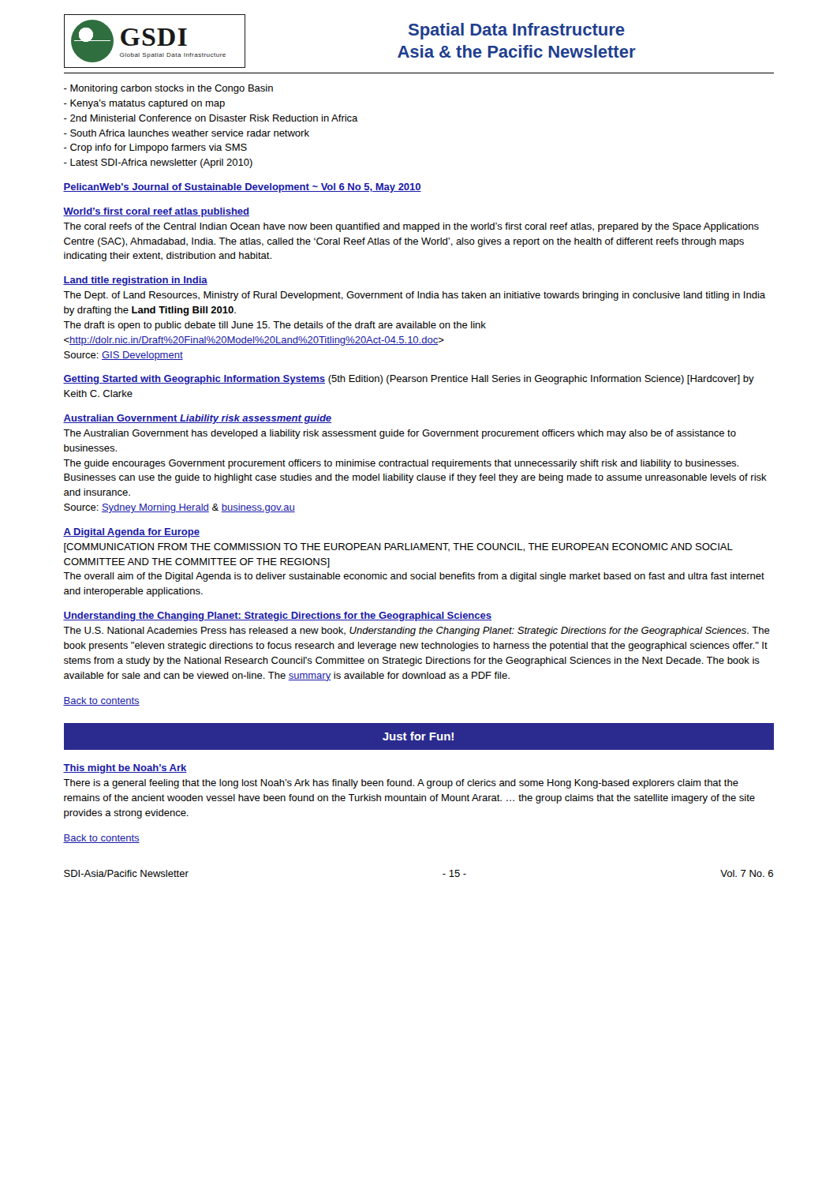GSDI
Global Spatial Data Infrastructure
Spatial Data Infrastructure
Asia & the Pacific Newsletter
- Monitoring carbon stocks in the Congo Basin
- Kenya's matatus captured on map
- 2nd Ministerial Conference on Disaster Risk Reduction in Africa
- South Africa launches weather service radar network
- Crop info for Limpopo farmers via SMS
- Latest SDI-Africa newsletter (April 2010)
PelicanWeb's Journal of Sustainable Development ~ Vol 6 No 5, May 2010
World’s first coral reef atlas published
The coral reefs of the Central Indian Ocean have now been quantified and mapped in the world’s first coral reef atlas, prepared by the Space Applications Centre (SAC), Ahmadabad, India. The atlas, called the ‘Coral Reef Atlas of the World’, also gives a report on the health of different reefs through maps indicating their extent, distribution and habitat.
Land title registration in India
The Dept. of Land Resources, Ministry of Rural Development, Government of India has taken an initiative towards bringing in conclusive land titling in India by drafting the Land Titling Bill 2010.
The draft is open to public debate till June 15. The details of the draft are available on the link <http://dolr.nic.in/Draft%20Final%20Model%20Land%20Titling%20Act-04.5.10.doc>
Source: GIS Development
Getting Started with Geographic Information Systems (5th Edition) (Pearson Prentice Hall Series in Geographic Information Science) [Hardcover] by Keith C. Clarke
Australian Government Liability risk assessment guide
The Australian Government has developed a liability risk assessment guide for Government procurement officers which may also be of assistance to businesses.
The guide encourages Government procurement officers to minimise contractual requirements that unnecessarily shift risk and liability to businesses.
Businesses can use the guide to highlight case studies and the model liability clause if they feel they are being made to assume unreasonable levels of risk and insurance.
Source: Sydney Morning Herald & business.gov.au
A Digital Agenda for Europe
[COMMUNICATION FROM THE COMMISSION TO THE EUROPEAN PARLIAMENT, THE COUNCIL, THE EUROPEAN ECONOMIC AND SOCIAL COMMITTEE AND THE COMMITTEE OF THE REGIONS]
The overall aim of the Digital Agenda is to deliver sustainable economic and social benefits from a digital single market based on fast and ultra fast internet and interoperable applications.
Understanding the Changing Planet: Strategic Directions for the Geographical Sciences
The U.S. National Academies Press has released a new book, Understanding the Changing Planet: Strategic Directions for the Geographical Sciences. The book presents "eleven strategic directions to focus research and leverage new technologies to harness the potential that the geographical sciences offer." It stems from a study by the National Research Council's Committee on Strategic Directions for the Geographical Sciences in the Next Decade. The book is available for sale and can be viewed on-line. The summary is available for download as a PDF file.
Back to contents
Just for Fun!
This might be Noah’s Ark
There is a general feeling that the long lost Noah’s Ark has finally been found. A group of clerics and some Hong Kong-based explorers claim that the remains of the ancient wooden vessel have been found on the Turkish mountain of Mount Ararat. … the group claims that the satellite imagery of the site provides a strong evidence.
Back to contents
SDI-Asia/Pacific Newsletter
- 15 -
Vol. 7 No. 6